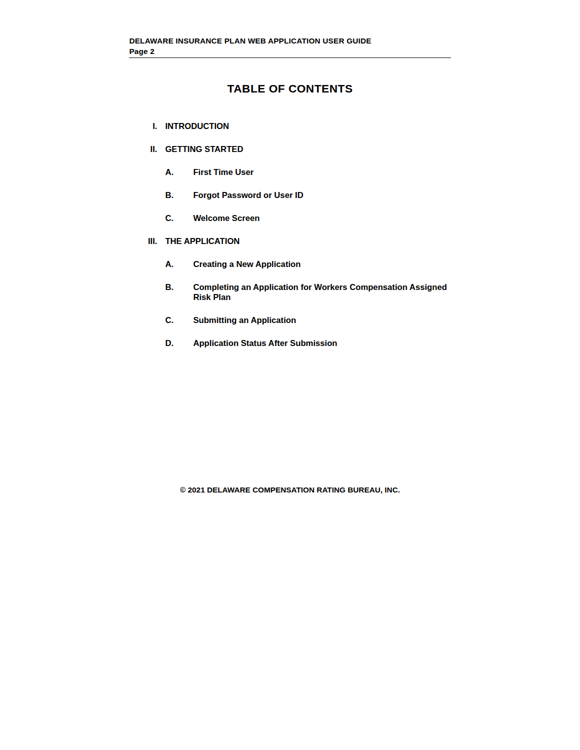DELAWARE INSURANCE PLAN WEB APPLICATION USER GUIDE Page 2
TABLE OF CONTENTS
I. INTRODUCTION
II. GETTING STARTED
A. First Time User
B. Forgot Password or User ID
C. Welcome Screen
III. THE APPLICATION
A. Creating a New Application
B. Completing an Application for Workers Compensation Assigned Risk Plan
C. Submitting an Application
D. Application Status After Submission
© 2021 DELAWARE COMPENSATION RATING BUREAU, INC.